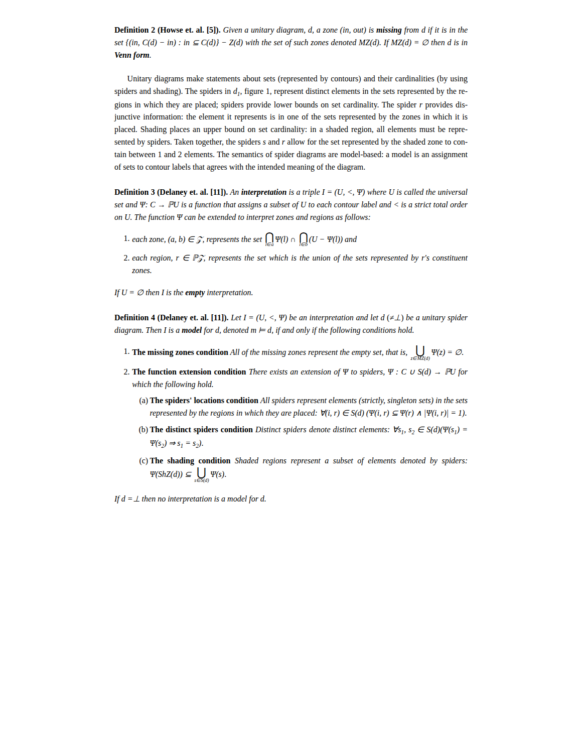Definition 2 (Howse et. al. [5]). Given a unitary diagram, d, a zone (in, out) is missing from d if it is in the set {(in, C(d) − in) : in ⊆ C(d)} − Z(d) with the set of such zones denoted MZ(d). If MZ(d) = ∅ then d is in Venn form.
Unitary diagrams make statements about sets (represented by contours) and their cardinalities (by using spiders and shading). The spiders in d1, figure 1, represent distinct elements in the sets represented by the regions in which they are placed; spiders provide lower bounds on set cardinality. The spider r provides disjunctive information: the element it represents is in one of the sets represented by the zones in which it is placed. Shading places an upper bound on set cardinality: in a shaded region, all elements must be represented by spiders. Taken together, the spiders s and r allow for the set represented by the shaded zone to contain between 1 and 2 elements. The semantics of spider diagrams are model-based: a model is an assignment of sets to contour labels that agrees with the intended meaning of the diagram.
Definition 3 (Delaney et. al. [11]). An interpretation is a triple I = (U, <, Ψ) where U is called the universal set and Ψ: C → ℙU is a function that assigns a subset of U to each contour label and < is a strict total order on U. The function Ψ can be extended to interpret zones and regions as follows:
each zone, (a, b) ∈ 𝒵, represents the set ⋂l∈a Ψ(l) ∩ ⋂l∈b(U − Ψ(l)) and
each region, r ∈ ℙ𝒵, represents the set which is the union of the sets represented by r's constituent zones.
If U = ∅ then I is the empty interpretation.
Definition 4 (Delaney et. al. [11]). Let I = (U, <, Ψ) be an interpretation and let d (≠⊥) be a unitary spider diagram. Then I is a model for d, denoted m ⊨ d, if and only if the following conditions hold.
The missing zones condition All of the missing zones represent the empty set, that is, ⋃z∈MZ(d) Ψ(z) = ∅.
The function extension condition There exists an extension of Ψ to spiders, Ψ : C ∪ S(d) → ℙU for which the following hold.
The spiders' locations condition All spiders represent elements (strictly, singleton sets) in the sets represented by the regions in which they are placed: ∀(i, r) ∈ S(d) (Ψ(i, r) ⊆ Ψ(r) ∧ |Ψ(i, r)| = 1).
The distinct spiders condition Distinct spiders denote distinct elements: ∀s1, s2 ∈ S(d)(Ψ(s1) = Ψ(s2) ⇒ s1 = s2).
The shading condition Shaded regions represent a subset of elements denoted by spiders: Ψ(ShZ(d)) ⊆ ⋃s∈S(d) Ψ(s).
If d =⊥ then no interpretation is a model for d.